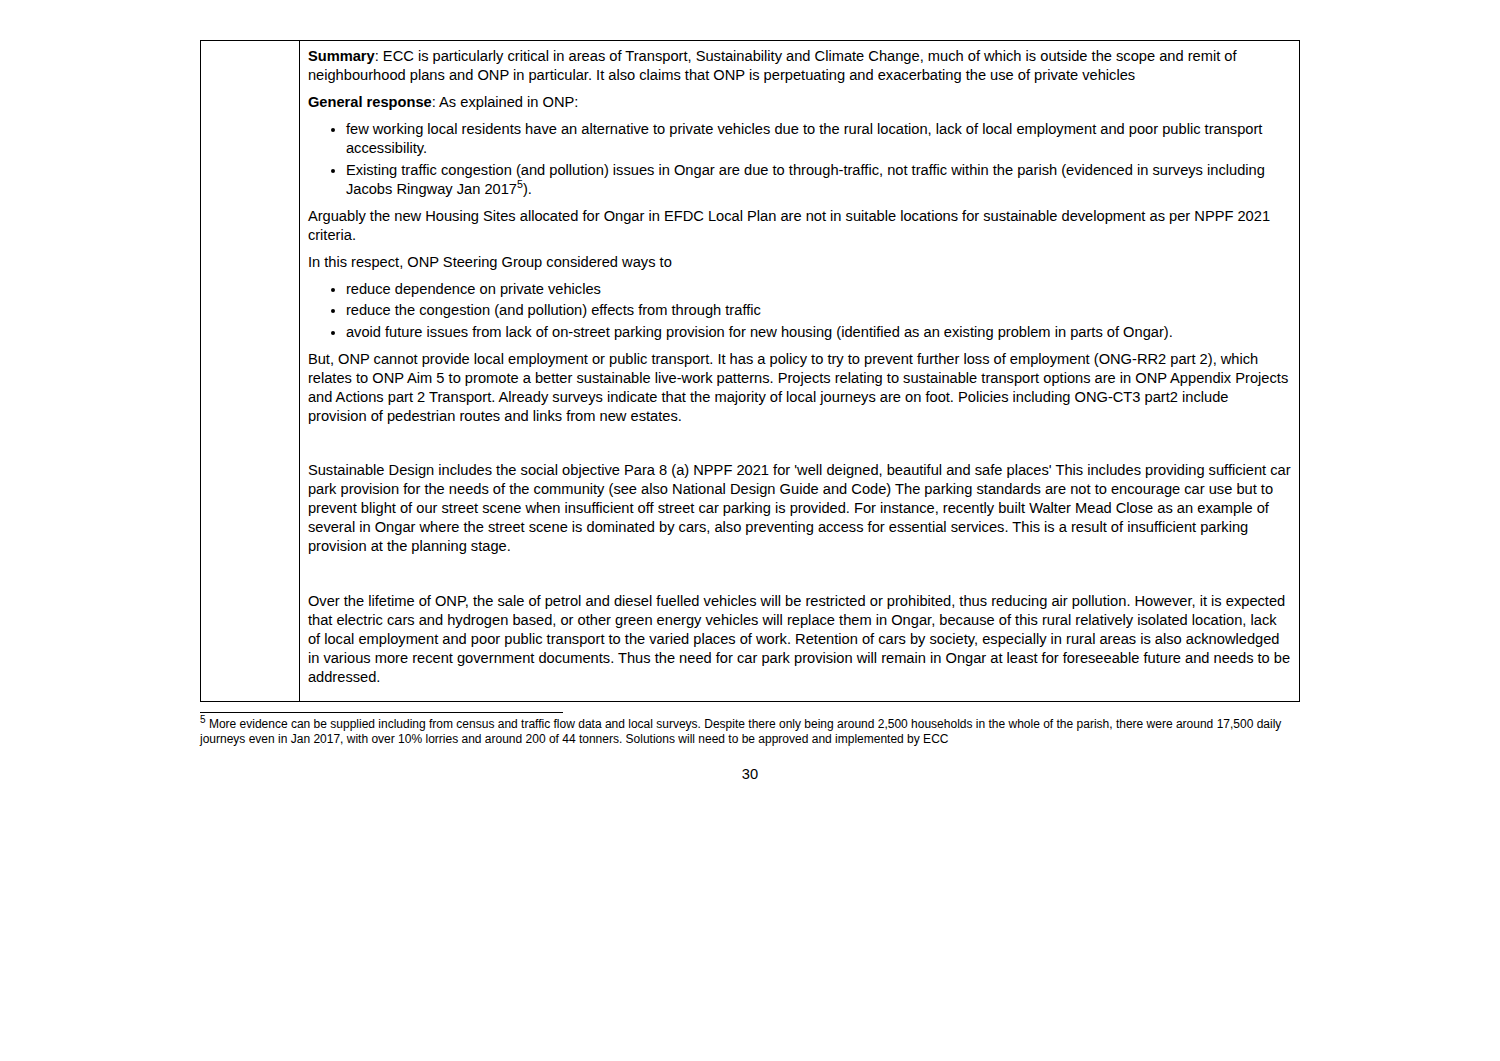| | Summary : ECC is particularly critical in areas of Transport, Sustainability and Climate Change, much of which is outside the scope and remit of neighbourhood plans and ONP in particular. It also claims that ONP is perpetuating and exacerbating the use of private vehicles General response : As explained in ONP: few working local residents have an alternative to private vehicles due to the rural location, lack of local employment and poor public transport accessibility. Existing traffic congestion (and pollution) issues in Ongar are due to through-traffic, not traffic within the parish (evidenced in surveys including Jacobs Ringway Jan 2017 5 ). Arguably the new Housing Sites allocated for Ongar in EFDC Local Plan are not in suitable locations for sustainable development as per NPPF 2021 criteria. In this respect, ONP Steering Group considered ways to reduce dependence on private vehicles reduce the congestion (and pollution) effects from through traffic avoid future issues from lack of on-street parking provision for new housing (identified as an existing problem in parts of Ongar). But, ONP cannot provide local employment or public transport. It has a policy to try to prevent further loss of employment (ONG-RR2 part 2), which relates to ONP Aim 5 to promote a better sustainable live-work patterns. Projects relating to sustainable transport options are in ONP Appendix Projects and Actions part 2 Transport. Already surveys indicate that the majority of local journeys are on foot. Policies including ONG-CT3 part2 include provision of pedestrian routes and links from new estates. Sustainable Design includes the social objective Para 8 (a) NPPF 2021 for 'well deigned, beautiful and safe places' This includes providing sufficient car park provision for the needs of the community (see also National Design Guide and Code) The parking standards are not to encourage car use but to prevent blight of our street scene when insufficient off street car parking is provided. For instance, recently built Walter Mead Close as an example of several in Ongar where the street scene is dominated by cars, also preventing access for essential services. This is a result of insufficient parking provision at the planning stage. Over the lifetime of ONP, the sale of petrol and diesel fuelled vehicles will be restricted or prohibited, thus reducing air pollution. However, it is expected that electric cars and hydrogen based, or other green energy vehicles will replace them in Ongar, because of this rural relatively isolated location, lack of local employment and poor public transport to the varied places of work. Retention of cars by society, especially in rural areas is also acknowledged in various more recent government documents. Thus the need for car park provision will remain in Ongar at least for foreseeable future and needs to be addressed. |
5 More evidence can be supplied including from census and traffic flow data and local surveys. Despite there only being around 2,500 households in the whole of the parish, there were around 17,500 daily journeys even in Jan 2017, with over 10% lorries and around 200 of 44 tonners. Solutions will need to be approved and implemented by ECC
30